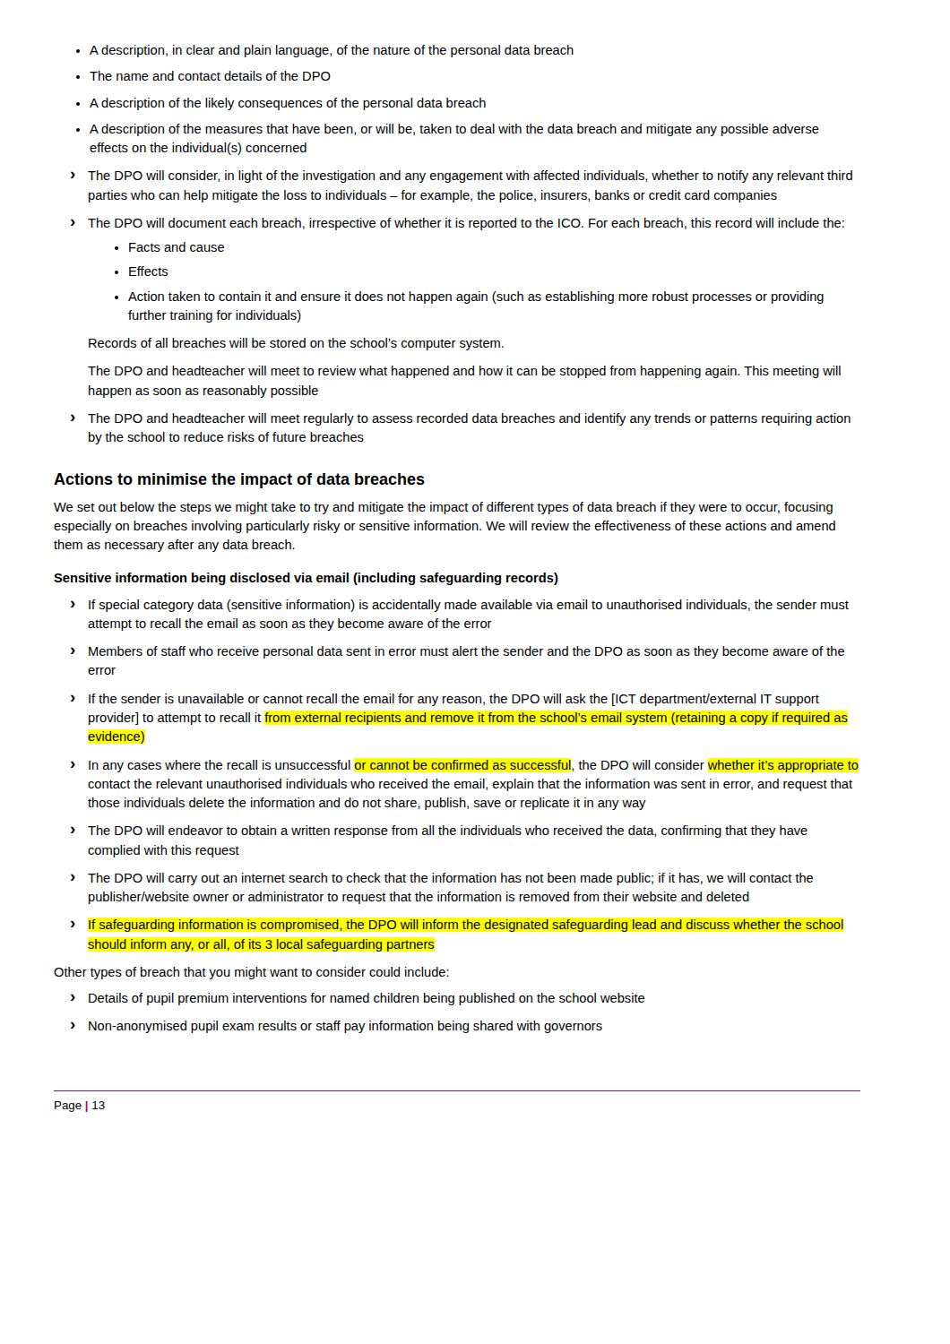A description, in clear and plain language, of the nature of the personal data breach
The name and contact details of the DPO
A description of the likely consequences of the personal data breach
A description of the measures that have been, or will be, taken to deal with the data breach and mitigate any possible adverse effects on the individual(s) concerned
The DPO will consider, in light of the investigation and any engagement with affected individuals, whether to notify any relevant third parties who can help mitigate the loss to individuals – for example, the police, insurers, banks or credit card companies
The DPO will document each breach, irrespective of whether it is reported to the ICO. For each breach, this record will include the:
Facts and cause
Effects
Action taken to contain it and ensure it does not happen again (such as establishing more robust processes or providing further training for individuals)
Records of all breaches will be stored on the school’s computer system.
The DPO and headteacher will meet to review what happened and how it can be stopped from happening again. This meeting will happen as soon as reasonably possible
The DPO and headteacher will meet regularly to assess recorded data breaches and identify any trends or patterns requiring action by the school to reduce risks of future breaches
Actions to minimise the impact of data breaches
We set out below the steps we might take to try and mitigate the impact of different types of data breach if they were to occur, focusing especially on breaches involving particularly risky or sensitive information. We will review the effectiveness of these actions and amend them as necessary after any data breach.
Sensitive information being disclosed via email (including safeguarding records)
If special category data (sensitive information) is accidentally made available via email to unauthorised individuals, the sender must attempt to recall the email as soon as they become aware of the error
Members of staff who receive personal data sent in error must alert the sender and the DPO as soon as they become aware of the error
If the sender is unavailable or cannot recall the email for any reason, the DPO will ask the [ICT department/external IT support provider] to attempt to recall it from external recipients and remove it from the school’s email system (retaining a copy if required as evidence)
In any cases where the recall is unsuccessful or cannot be confirmed as successful, the DPO will consider whether it’s appropriate to contact the relevant unauthorised individuals who received the email, explain that the information was sent in error, and request that those individuals delete the information and do not share, publish, save or replicate it in any way
The DPO will endeavor to obtain a written response from all the individuals who received the data, confirming that they have complied with this request
The DPO will carry out an internet search to check that the information has not been made public; if it has, we will contact the publisher/website owner or administrator to request that the information is removed from their website and deleted
If safeguarding information is compromised, the DPO will inform the designated safeguarding lead and discuss whether the school should inform any, or all, of its 3 local safeguarding partners
Other types of breach that you might want to consider could include:
Details of pupil premium interventions for named children being published on the school website
Non-anonymised pupil exam results or staff pay information being shared with governors
Page | 13